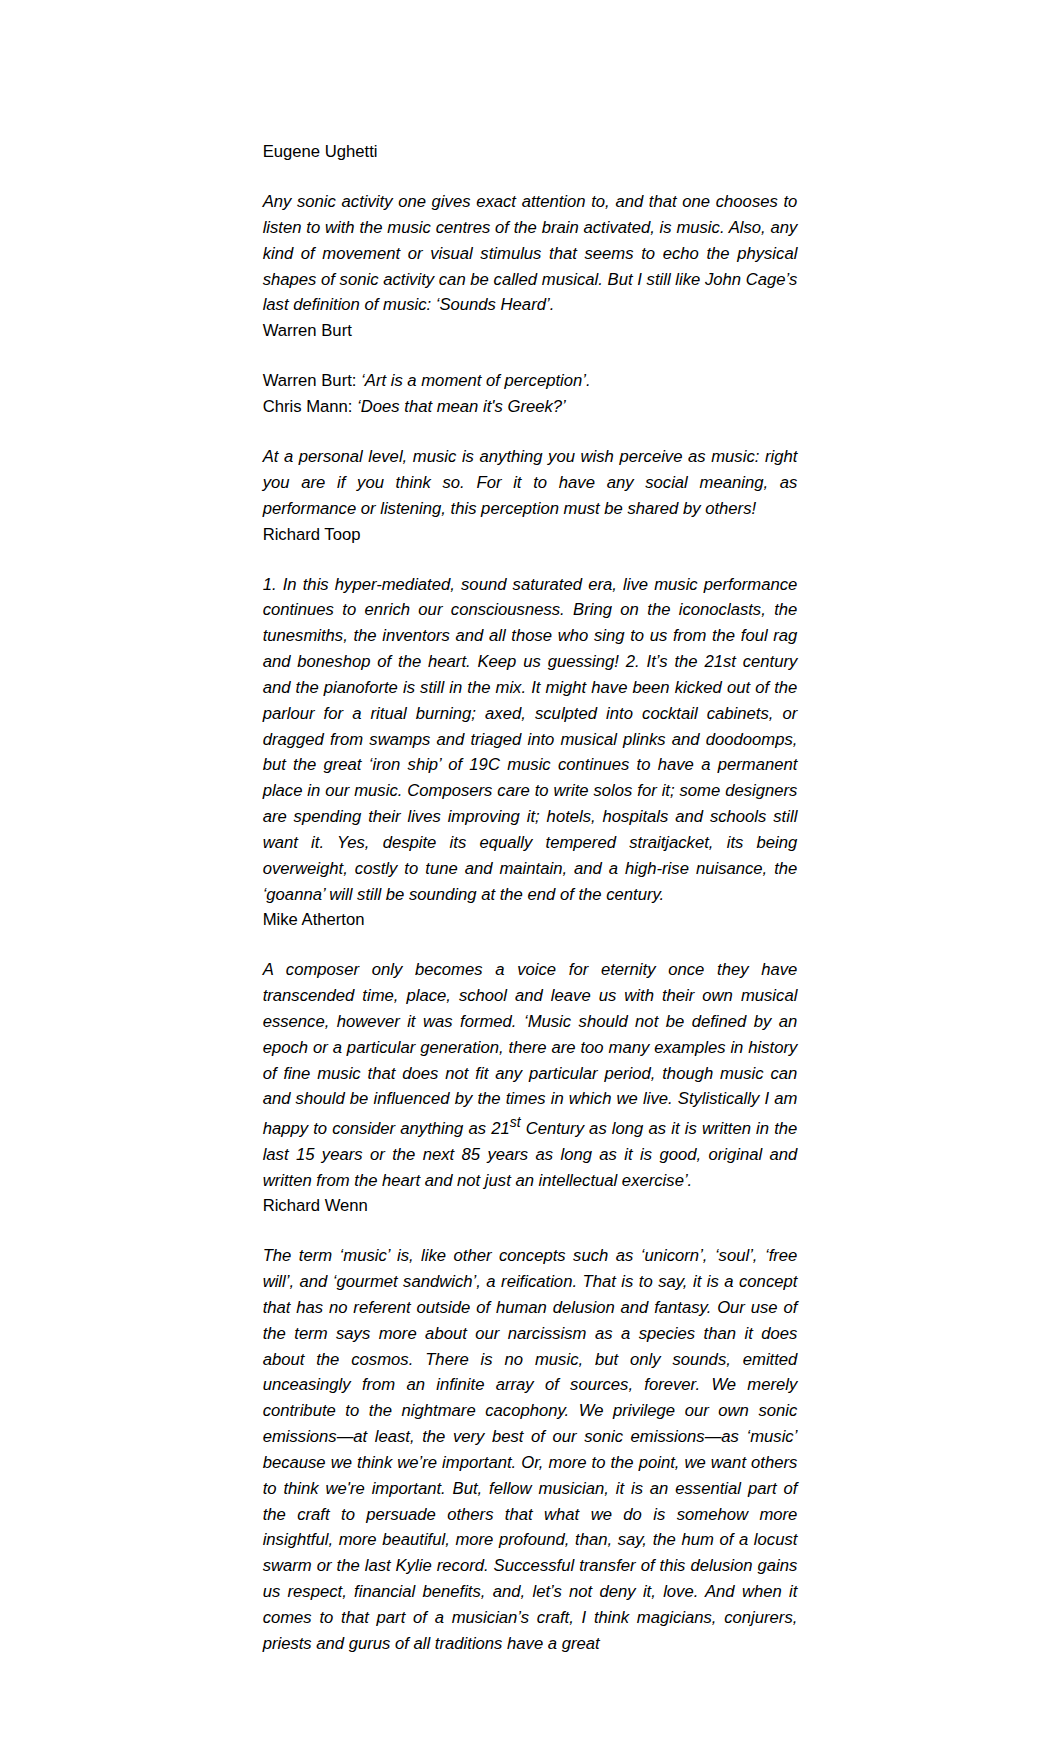Eugene Ughetti
Any sonic activity one gives exact attention to, and that one chooses to listen to with the music centres of the brain activated, is music. Also, any kind of movement or visual stimulus that seems to echo the physical shapes of sonic activity can be called musical. But I still like John Cage’s last definition of music: ‘Sounds Heard’.
Warren Burt
Warren Burt: ‘Art is a moment of perception’.
Chris Mann: ‘Does that mean it's Greek?’
At a personal level, music is anything you wish perceive as music: right you are if you think so. For it to have any social meaning, as performance or listening, this perception must be shared by others!
Richard Toop
1. In this hyper-mediated, sound saturated era, live music performance continues to enrich our consciousness. Bring on the iconoclasts, the tunesmiths, the inventors and all those who sing to us from the foul rag and boneshop of the heart. Keep us guessing! 2. It’s the 21st century and the pianoforte is still in the mix. It might have been kicked out of the parlour for a ritual burning; axed, sculpted into cocktail cabinets, or dragged from swamps and triaged into musical plinks and doodoomps, but the great ‘iron ship’ of 19C music continues to have a permanent place in our music. Composers care to write solos for it; some designers are spending their lives improving it; hotels, hospitals and schools still want it. Yes, despite its equally tempered straitjacket, its being overweight, costly to tune and maintain, and a high-rise nuisance, the ‘goanna’ will still be sounding at the end of the century.
Mike Atherton
A composer only becomes a voice for eternity once they have transcended time, place, school and leave us with their own musical essence, however it was formed. ‘Music should not be defined by an epoch or a particular generation, there are too many examples in history of fine music that does not fit any particular period, though music can and should be influenced by the times in which we live. Stylistically I am happy to consider anything as 21st Century as long as it is written in the last 15 years or the next 85 years as long as it is good, original and written from the heart and not just an intellectual exercise’.
Richard Wenn
The term ‘music’ is, like other concepts such as ‘unicorn’, ‘soul’, ‘free will’, and ‘gourmet sandwich’, a reification. That is to say, it is a concept that has no referent outside of human delusion and fantasy. Our use of the term says more about our narcissism as a species than it does about the cosmos. There is no music, but only sounds, emitted unceasingly from an infinite array of sources, forever. We merely contribute to the nightmare cacophony. We privilege our own sonic emissions—at least, the very best of our sonic emissions—as ‘music’ because we think we’re important. Or, more to the point, we want others to think we're important. But, fellow musician, it is an essential part of the craft to persuade others that what we do is somehow more insightful, more beautiful, more profound, than, say, the hum of a locust swarm or the last Kylie record. Successful transfer of this delusion gains us respect, financial benefits, and, let’s not deny it, love. And when it comes to that part of a musician’s craft, I think magicians, conjurers, priests and gurus of all traditions have a great